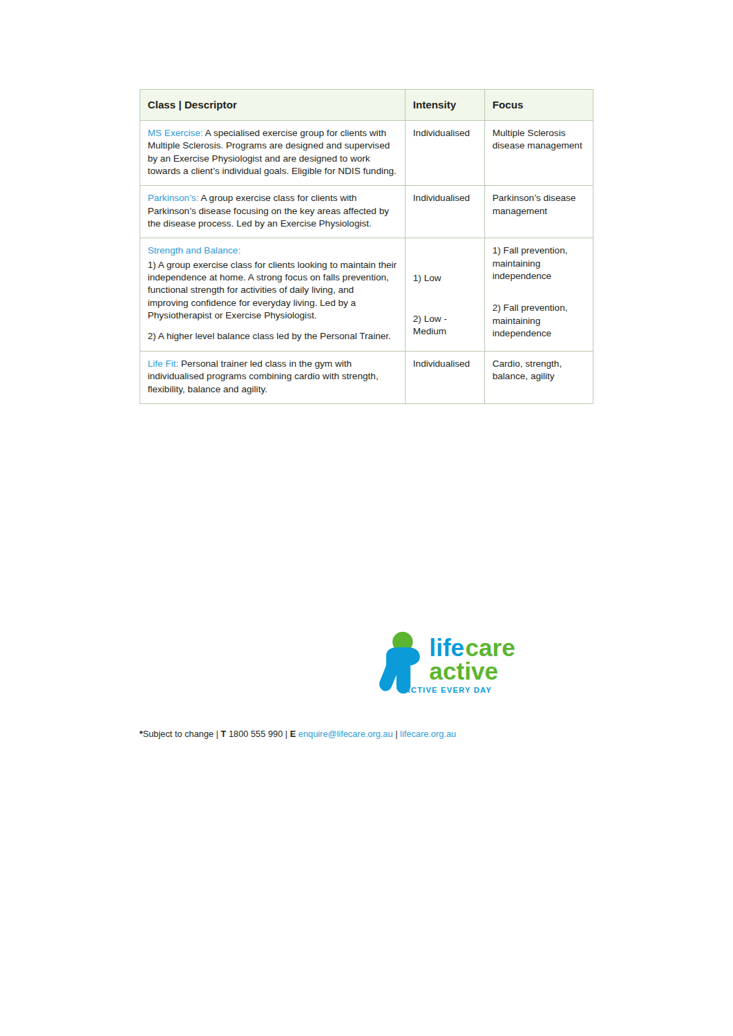| Class / Descriptor | Intensity | Focus |
| --- | --- | --- |
| MS Exercise: A specialised exercise group for clients with Multiple Sclerosis. Programs are designed and supervised by an Exercise Physiologist and are designed to work towards a client’s individual goals. Eligible for NDIS funding. | Individualised | Multiple Sclerosis disease management |
| Parkinson’s: A group exercise class for clients with Parkinson’s disease focusing on the key areas affected by the disease process. Led by an Exercise Physiologist. | Individualised | Parkinson’s disease management |
| Strength and Balance: 1) A group exercise class for clients looking to maintain their independence at home. A strong focus on falls prevention, functional strength for activities of daily living, and improving confidence for everyday living. Led by a Physiotherapist or Exercise Physiologist. 2) A higher level balance class led by the Personal Trainer. | 1) Low 2) Low - Medium | 1) Fall prevention, maintaining independence 2) Fall prevention, maintaining independence |
| Life Fit: Personal trainer led class in the gym with individualised programs combining cardio with strength, flexibility, balance and agility. | Individualised | Cardio, strength, balance, agility |
life care active ACTIVE EVERY DAY
*Subject to change | T 1800 555 990 | E enquire@lifecare.org.au | lifecare.org.au